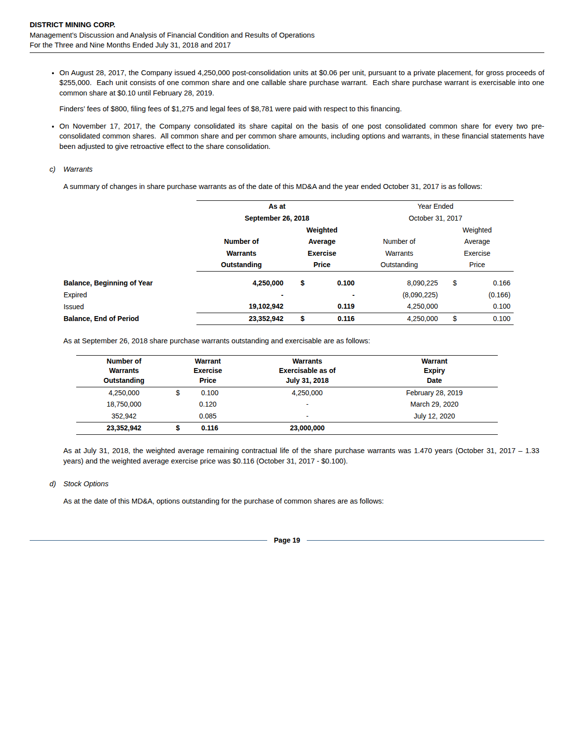DISTRICT MINING CORP.
Management’s Discussion and Analysis of Financial Condition and Results of Operations
For the Three and Nine Months Ended July 31, 2018 and 2017
On August 28, 2017, the Company issued 4,250,000 post-consolidation units at $0.06 per unit, pursuant to a private placement, for gross proceeds of $255,000. Each unit consists of one common share and one callable share purchase warrant. Each share purchase warrant is exercisable into one common share at $0.10 until February 28, 2019.
Finders’ fees of $800, filing fees of $1,275 and legal fees of $8,781 were paid with respect to this financing.
On November 17, 2017, the Company consolidated its share capital on the basis of one post consolidated common share for every two pre-consolidated common shares. All common share and per common share amounts, including options and warrants, in these financial statements have been adjusted to give retroactive effect to the share consolidation.
c) Warrants
A summary of changes in share purchase warrants as of the date of this MD&A and the year ended October 31, 2017 is as follows:
| | As at | Year Ended |
| | September 26, 2018 | October 31, 2017 |
| | | Weighted | | Weighted |
| | Number of | Average | Number of | Average |
| | Warrants | Exercise | Warrants | Exercise |
| | Outstanding | Price | Outstanding | Price |
| Balance, Beginning of Year | 4,250,000 | $ | 0.100 | 8,090,225 | $ | 0.166 |
| Expired | - | | - | (8,090,225) | | (0.166) |
| Issued | 19,102,942 | | 0.119 | 4,250,000 | | 0.100 |
| Balance, End of Period | 23,352,942 | $ | 0.116 | 4,250,000 | $ | 0.100 |
As at September 26, 2018 share purchase warrants outstanding and exercisable are as follows:
| Number of Warrants Outstanding | Warrant Exercise Price | Warrants Exercisable as of July 31, 2018 | Warrant Expiry Date |
| --- | --- | --- | --- |
| 4,250,000 | $ 0.100 | 4,250,000 | February 28, 2019 |
| 18,750,000 | 0.120 | - | March 29, 2020 |
| 352,942 | 0.085 | - | July 12, 2020 |
| 23,352,942 | $ 0.116 | 23,000,000 | |
As at July 31, 2018, the weighted average remaining contractual life of the share purchase warrants was 1.470 years (October 31, 2017 – 1.33 years) and the weighted average exercise price was $0.116 (October 31, 2017 - $0.100).
d) Stock Options
As at the date of this MD&A, options outstanding for the purchase of common shares are as follows:
Page 19